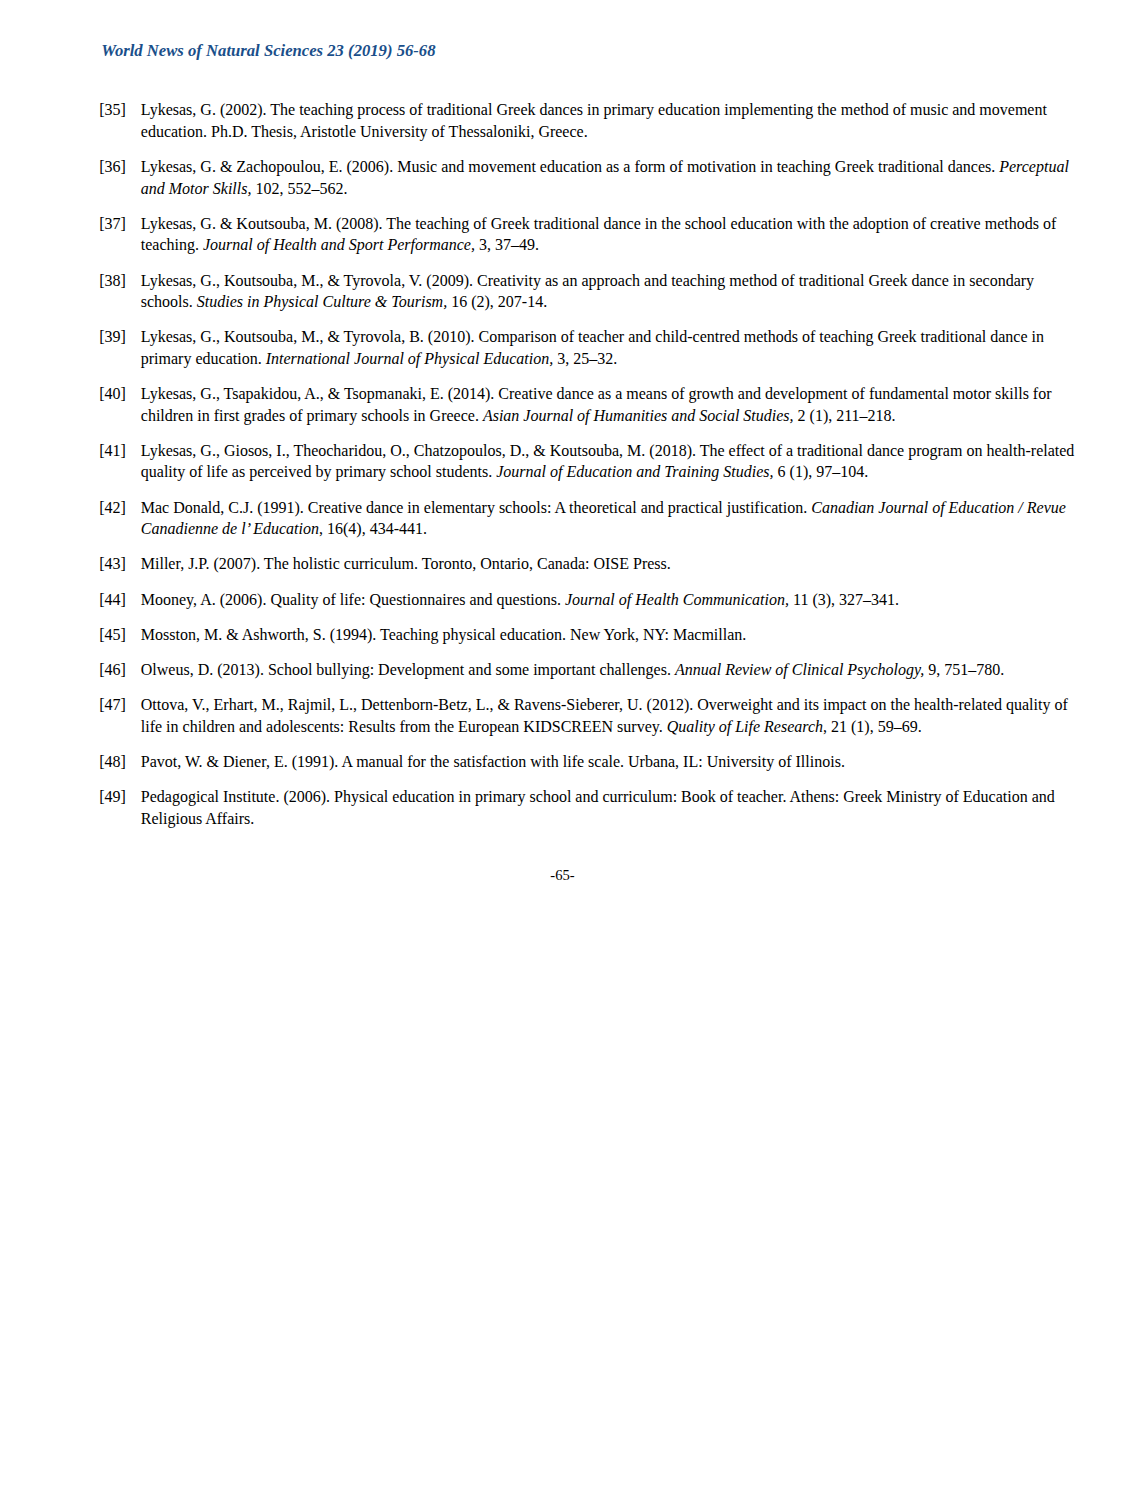World News of Natural Sciences 23 (2019) 56-68
[35] Lykesas, G. (2002). The teaching process of traditional Greek dances in primary education implementing the method of music and movement education. Ph.D. Thesis, Aristotle University of Thessaloniki, Greece.
[36] Lykesas, G. & Zachopoulou, E. (2006). Music and movement education as a form of motivation in teaching Greek traditional dances. Perceptual and Motor Skills, 102, 552–562.
[37] Lykesas, G. & Koutsouba, M. (2008). The teaching of Greek traditional dance in the school education with the adoption of creative methods of teaching. Journal of Health and Sport Performance, 3, 37–49.
[38] Lykesas, G., Koutsouba, M., & Tyrovola, V. (2009). Creativity as an approach and teaching method of traditional Greek dance in secondary schools. Studies in Physical Culture & Tourism, 16 (2), 207-14.
[39] Lykesas, G., Koutsouba, M., & Tyrovola, B. (2010). Comparison of teacher and child-centred methods of teaching Greek traditional dance in primary education. International Journal of Physical Education, 3, 25–32.
[40] Lykesas, G., Tsapakidou, A., & Tsopmanaki, E. (2014). Creative dance as a means of growth and development of fundamental motor skills for children in first grades of primary schools in Greece. Asian Journal of Humanities and Social Studies, 2 (1), 211–218.
[41] Lykesas, G., Giosos, I., Theocharidou, O., Chatzopoulos, D., & Koutsouba, M. (2018). The effect of a traditional dance program on health-related quality of life as perceived by primary school students. Journal of Education and Training Studies, 6 (1), 97–104.
[42] Mac Donald, C.J. (1991). Creative dance in elementary schools: A theoretical and practical justification. Canadian Journal of Education / Revue Canadienne de l’ Education, 16(4), 434-441.
[43] Miller, J.P. (2007). The holistic curriculum. Toronto, Ontario, Canada: OISE Press.
[44] Mooney, A. (2006). Quality of life: Questionnaires and questions. Journal of Health Communication, 11 (3), 327–341.
[45] Mosston, M. & Ashworth, S. (1994). Teaching physical education. New York, NY: Macmillan.
[46] Olweus, D. (2013). School bullying: Development and some important challenges. Annual Review of Clinical Psychology, 9, 751–780.
[47] Ottova, V., Erhart, M., Rajmil, L., Dettenborn-Betz, L., & Ravens-Sieberer, U. (2012). Overweight and its impact on the health-related quality of life in children and adolescents: Results from the European KIDSCREEN survey. Quality of Life Research, 21 (1), 59–69.
[48] Pavot, W. & Diener, E. (1991). A manual for the satisfaction with life scale. Urbana, IL: University of Illinois.
[49] Pedagogical Institute. (2006). Physical education in primary school and curriculum: Book of teacher. Athens: Greek Ministry of Education and Religious Affairs.
-65-